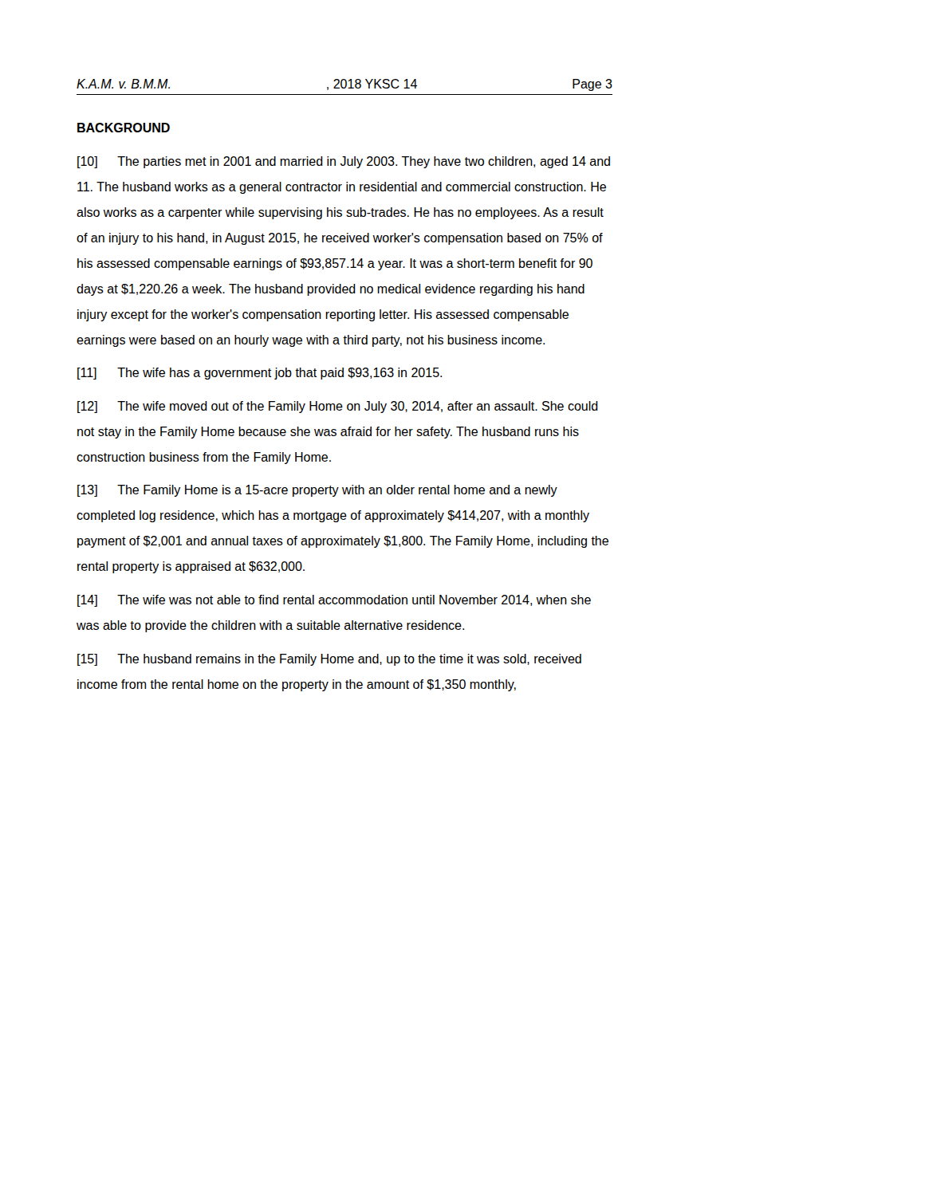K.A.M. v. B.M.M., 2018 YKSC 14 Page 3
BACKGROUND
[10] The parties met in 2001 and married in July 2003. They have two children, aged 14 and 11. The husband works as a general contractor in residential and commercial construction. He also works as a carpenter while supervising his sub-trades. He has no employees. As a result of an injury to his hand, in August 2015, he received worker's compensation based on 75% of his assessed compensable earnings of $93,857.14 a year. It was a short-term benefit for 90 days at $1,220.26 a week. The husband provided no medical evidence regarding his hand injury except for the worker's compensation reporting letter. His assessed compensable earnings were based on an hourly wage with a third party, not his business income.
[11] The wife has a government job that paid $93,163 in 2015.
[12] The wife moved out of the Family Home on July 30, 2014, after an assault. She could not stay in the Family Home because she was afraid for her safety. The husband runs his construction business from the Family Home.
[13] The Family Home is a 15-acre property with an older rental home and a newly completed log residence, which has a mortgage of approximately $414,207, with a monthly payment of $2,001 and annual taxes of approximately $1,800. The Family Home, including the rental property is appraised at $632,000.
[14] The wife was not able to find rental accommodation until November 2014, when she was able to provide the children with a suitable alternative residence.
[15] The husband remains in the Family Home and, up to the time it was sold, received income from the rental home on the property in the amount of $1,350 monthly,